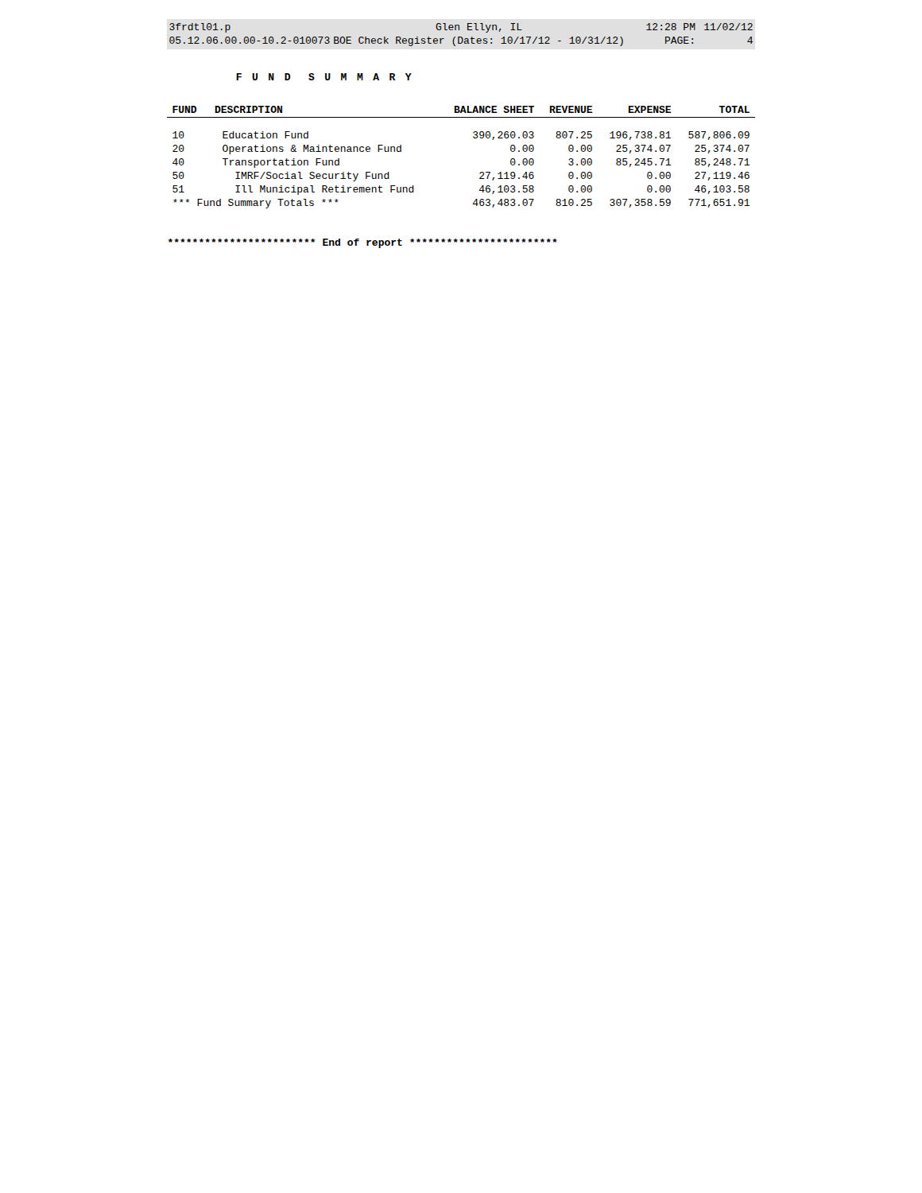| 3frdtl01.p | Glen Ellyn, IL | 12:28 PM | 11/02/12 |
| 05.12.06.00.00-10.2-010073 | BOE Check Register (Dates: 10/17/12 - 10/31/12) | PAGE: | 4 |
F U N D S U M M A R Y
| FUND | DESCRIPTION | BALANCE SHEET | REVENUE | EXPENSE | TOTAL |
| --- | --- | --- | --- | --- | --- |
| 10 | Education Fund | 390,260.03 | 807.25 | 196,738.81 | 587,806.09 |
| 20 | Operations & Maintenance Fund | 0.00 | 0.00 | 25,374.07 | 25,374.07 |
| 40 | Transportation Fund | 0.00 | 3.00 | 85,245.71 | 85,248.71 |
| 50 | IMRF/Social Security Fund | 27,119.46 | 0.00 | 0.00 | 27,119.46 |
| 51 | Ill Municipal Retirement Fund | 46,103.58 | 0.00 | 0.00 | 46,103.58 |
| *** Fund Summary Totals *** | 463,483.07 | 810.25 | 307,358.59 | 771,651.91 |
************************ End of report ************************